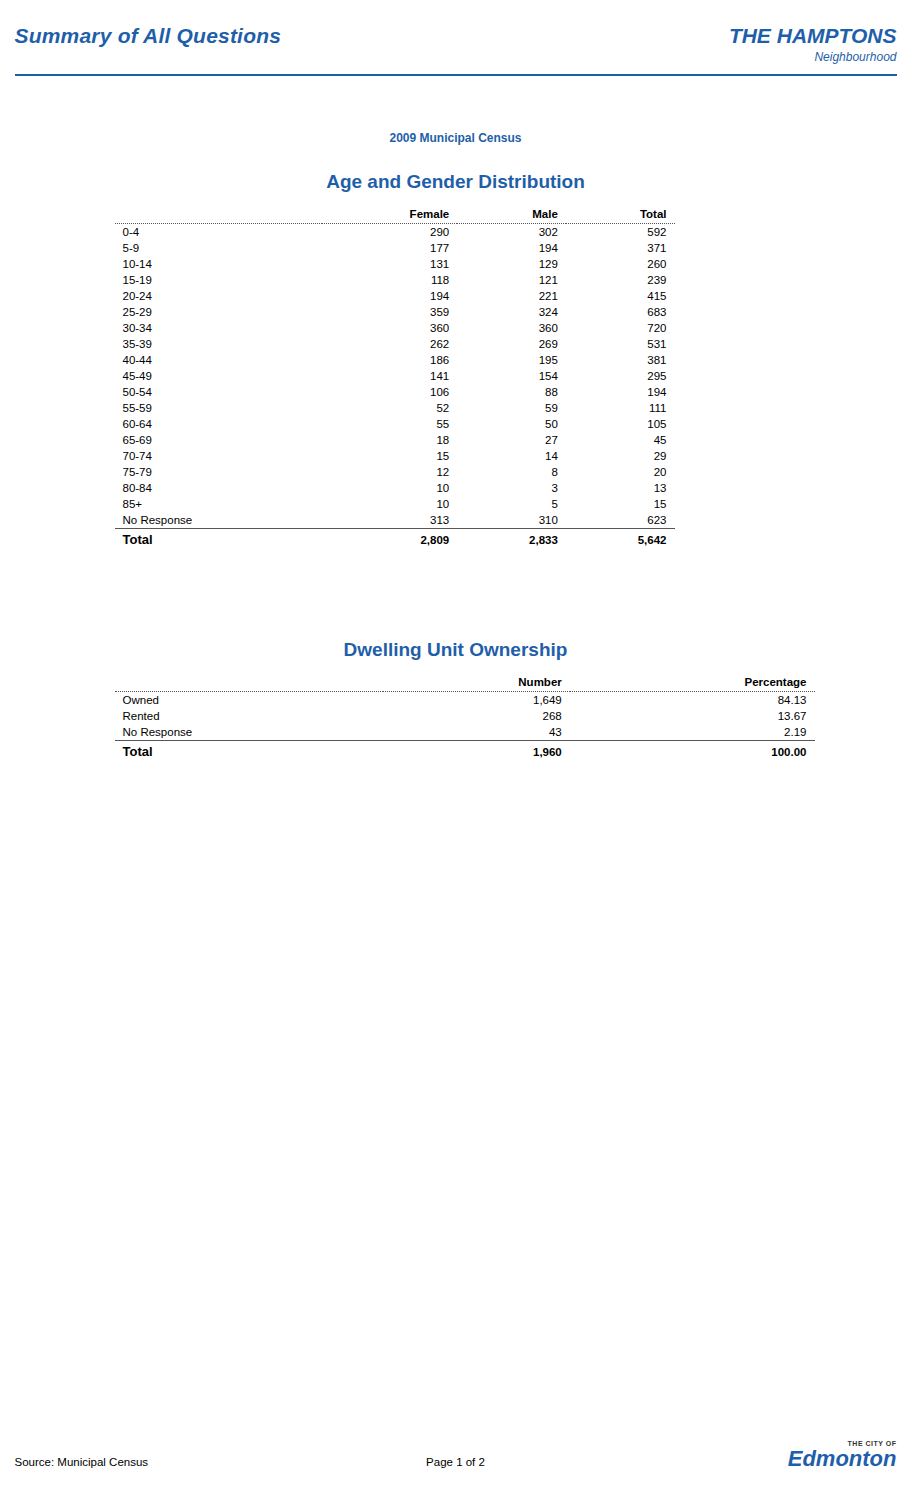Summary of All Questions
THE HAMPTONS
Neighbourhood
2009 Municipal Census
Age and Gender Distribution
| | Female | Male | Total |
| --- | --- | --- | --- |
| 0-4 | 290 | 302 | 592 |
| 5-9 | 177 | 194 | 371 |
| 10-14 | 131 | 129 | 260 |
| 15-19 | 118 | 121 | 239 |
| 20-24 | 194 | 221 | 415 |
| 25-29 | 359 | 324 | 683 |
| 30-34 | 360 | 360 | 720 |
| 35-39 | 262 | 269 | 531 |
| 40-44 | 186 | 195 | 381 |
| 45-49 | 141 | 154 | 295 |
| 50-54 | 106 | 88 | 194 |
| 55-59 | 52 | 59 | 111 |
| 60-64 | 55 | 50 | 105 |
| 65-69 | 18 | 27 | 45 |
| 70-74 | 15 | 14 | 29 |
| 75-79 | 12 | 8 | 20 |
| 80-84 | 10 | 3 | 13 |
| 85+ | 10 | 5 | 15 |
| No Response | 313 | 310 | 623 |
| Total | 2,809 | 2,833 | 5,642 |
Dwelling Unit Ownership
| | Number | Percentage |
| --- | --- | --- |
| Owned | 1,649 | 84.13 |
| Rented | 268 | 13.67 |
| No Response | 43 | 2.19 |
| Total | 1,960 | 100.00 |
Source: Municipal Census
Page 1 of 2
THE CITY OFEdmonton